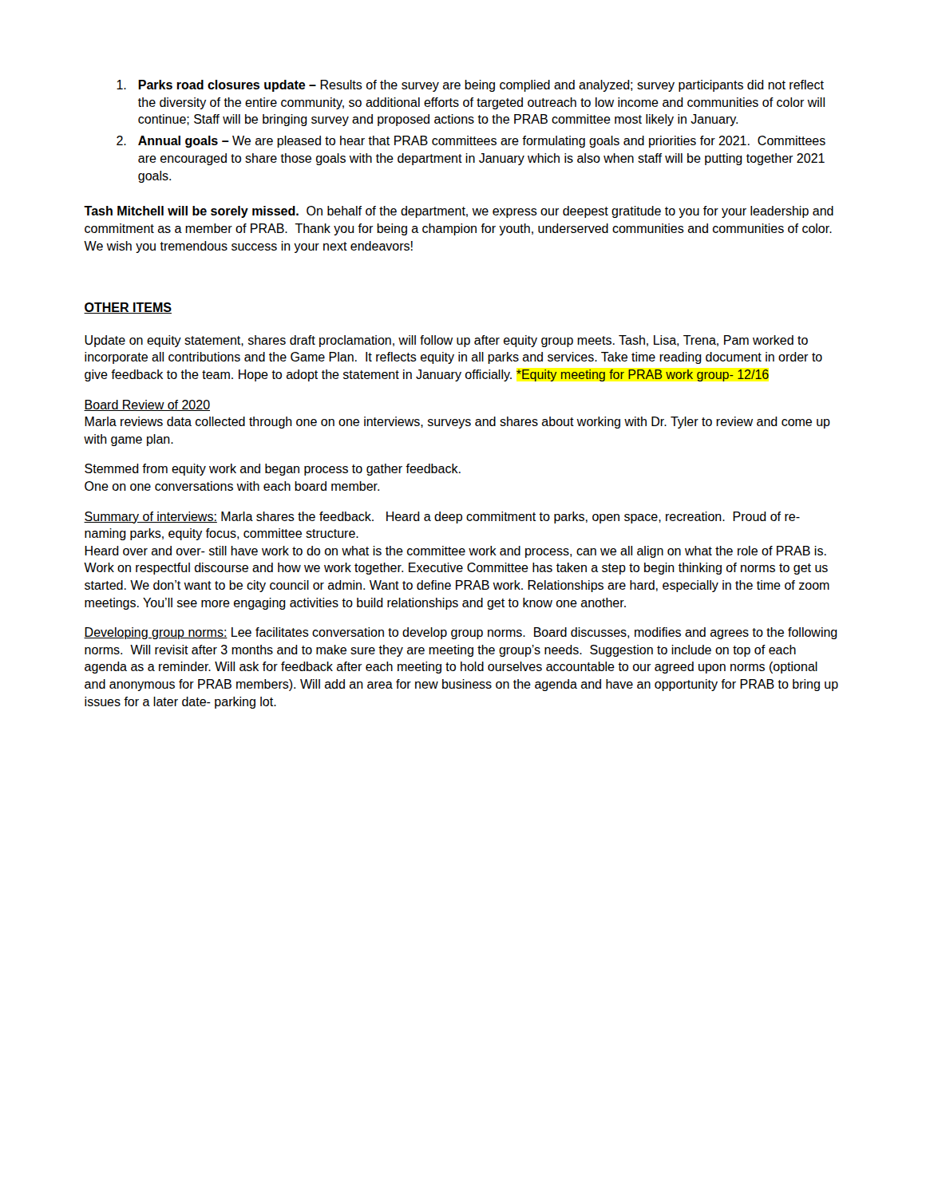Parks road closures update – Results of the survey are being complied and analyzed; survey participants did not reflect the diversity of the entire community, so additional efforts of targeted outreach to low income and communities of color will continue; Staff will be bringing survey and proposed actions to the PRAB committee most likely in January.
Annual goals – We are pleased to hear that PRAB committees are formulating goals and priorities for 2021. Committees are encouraged to share those goals with the department in January which is also when staff will be putting together 2021 goals.
Tash Mitchell will be sorely missed. On behalf of the department, we express our deepest gratitude to you for your leadership and commitment as a member of PRAB. Thank you for being a champion for youth, underserved communities and communities of color. We wish you tremendous success in your next endeavors!
OTHER ITEMS
Update on equity statement, shares draft proclamation, will follow up after equity group meets. Tash, Lisa, Trena, Pam worked to incorporate all contributions and the Game Plan. It reflects equity in all parks and services. Take time reading document in order to give feedback to the team. Hope to adopt the statement in January officially. *Equity meeting for PRAB work group- 12/16
Board Review of 2020
Marla reviews data collected through one on one interviews, surveys and shares about working with Dr. Tyler to review and come up with game plan.
Stemmed from equity work and began process to gather feedback.
One on one conversations with each board member.
Summary of interviews: Marla shares the feedback. Heard a deep commitment to parks, open space, recreation. Proud of re-naming parks, equity focus, committee structure.
Heard over and over- still have work to do on what is the committee work and process, can we all align on what the role of PRAB is. Work on respectful discourse and how we work together. Executive Committee has taken a step to begin thinking of norms to get us started. We don’t want to be city council or admin. Want to define PRAB work. Relationships are hard, especially in the time of zoom meetings. You’ll see more engaging activities to build relationships and get to know one another.
Developing group norms: Lee facilitates conversation to develop group norms. Board discusses, modifies and agrees to the following norms. Will revisit after 3 months and to make sure they are meeting the group’s needs. Suggestion to include on top of each agenda as a reminder. Will ask for feedback after each meeting to hold ourselves accountable to our agreed upon norms (optional and anonymous for PRAB members). Will add an area for new business on the agenda and have an opportunity for PRAB to bring up issues for a later date- parking lot.